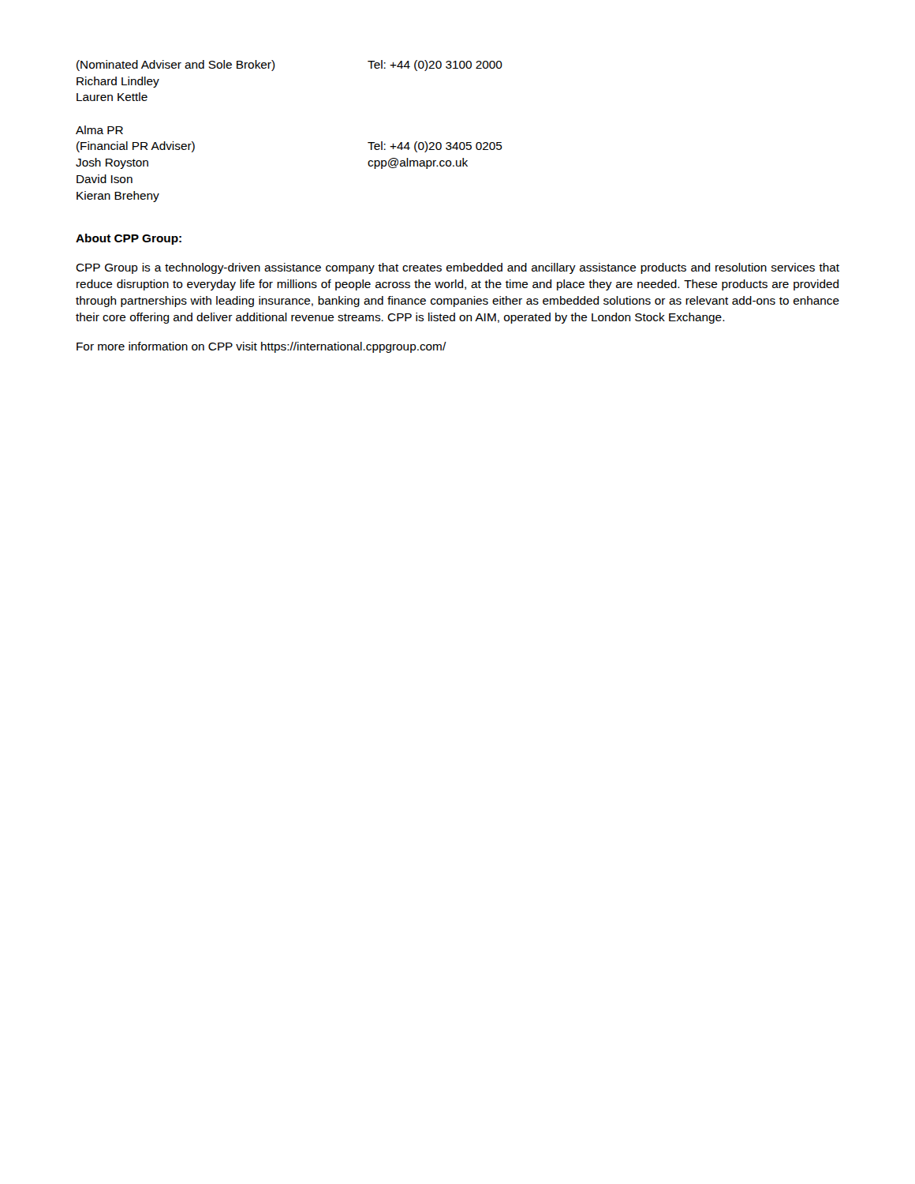(Nominated Adviser and Sole Broker) Tel: +44 (0)20 3100 2000
Richard Lindley
Lauren Kettle
Alma PR
(Financial PR Adviser) Tel: +44 (0)20 3405 0205
Josh Royston cpp@almapr.co.uk
David Ison
Kieran Breheny
About CPP Group:
CPP Group is a technology-driven assistance company that creates embedded and ancillary assistance products and resolution services that reduce disruption to everyday life for millions of people across the world, at the time and place they are needed. These products are provided through partnerships with leading insurance, banking and finance companies either as embedded solutions or as relevant add-ons to enhance their core offering and deliver additional revenue streams. CPP is listed on AIM, operated by the London Stock Exchange.
For more information on CPP visit https://international.cppgroup.com/